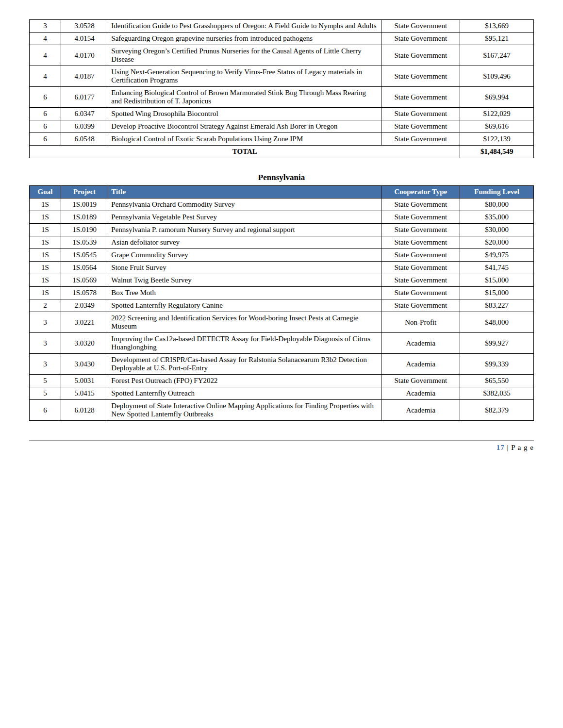| 3 | 3.0528 | Identification Guide to Pest Grasshoppers of Oregon: A Field Guide to Nymphs and Adults | State Government | $13,669 |
| 4 | 4.0154 | Safeguarding Oregon grapevine nurseries from introduced pathogens | State Government | $95,121 |
| 4 | 4.0170 | Surveying Oregon’s Certified Prunus Nurseries for the Causal Agents of Little Cherry Disease | State Government | $167,247 |
| 4 | 4.0187 | Using Next-Generation Sequencing to Verify Virus-Free Status of Legacy materials in Certification Programs | State Government | $109,496 |
| 6 | 6.0177 | Enhancing Biological Control of Brown Marmorated Stink Bug Through Mass Rearing and Redistribution of T. Japonicus | State Government | $69,994 |
| 6 | 6.0347 | Spotted Wing Drosophila Biocontrol | State Government | $122,029 |
| 6 | 6.0399 | Develop Proactive Biocontrol Strategy Against Emerald Ash Borer in Oregon | State Government | $69,616 |
| 6 | 6.0548 | Biological Control of Exotic Scarab Populations Using Zone IPM | State Government | $122,139 |
| TOTAL | $1,484,549 |
Pennsylvania
| Goal | Project | Title | Cooperator Type | Funding Level |
| --- | --- | --- | --- | --- |
| 1S | 1S.0019 | Pennsylvania Orchard Commodity Survey | State Government | $80,000 |
| 1S | 1S.0189 | Pennsylvania Vegetable Pest Survey | State Government | $35,000 |
| 1S | 1S.0190 | Pennsylvania P. ramorum Nursery Survey and regional support | State Government | $30,000 |
| 1S | 1S.0539 | Asian defoliator survey | State Government | $20,000 |
| 1S | 1S.0545 | Grape Commodity Survey | State Government | $49,975 |
| 1S | 1S.0564 | Stone Fruit Survey | State Government | $41,745 |
| 1S | 1S.0569 | Walnut Twig Beetle Survey | State Government | $15,000 |
| 1S | 1S.0578 | Box Tree Moth | State Government | $15,000 |
| 2 | 2.0349 | Spotted Lanternfly Regulatory Canine | State Government | $83,227 |
| 3 | 3.0221 | 2022 Screening and Identification Services for Wood-boring Insect Pests at Carnegie Museum | Non-Profit | $48,000 |
| 3 | 3.0320 | Improving the Cas12a-based DETECTR Assay for Field-Deployable Diagnosis of Citrus Huanglongbing | Academia | $99,927 |
| 3 | 3.0430 | Development of CRISPR/Cas-based Assay for Ralstonia Solanacearum R3b2 Detection Deployable at U.S. Port-of-Entry | Academia | $99,339 |
| 5 | 5.0031 | Forest Pest Outreach (FPO) FY2022 | State Government | $65,550 |
| 5 | 5.0415 | Spotted Lanternfly Outreach | Academia | $382,035 |
| 6 | 6.0128 | Deployment of State Interactive Online Mapping Applications for Finding Properties with New Spotted Lanternfly Outbreaks | Academia | $82,379 |
17 | P a g e